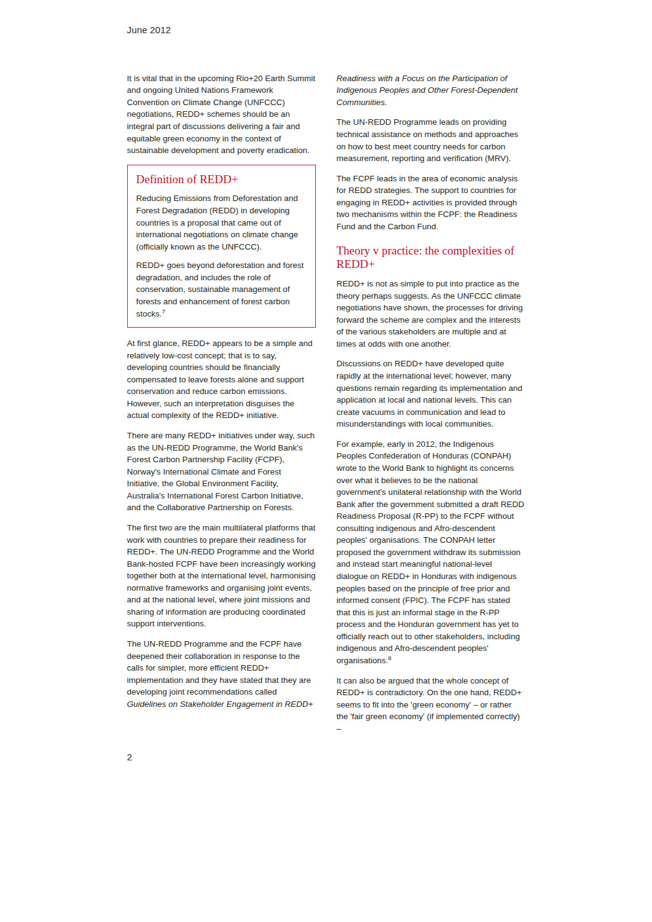June 2012
It is vital that in the upcoming Rio+20 Earth Summit and ongoing United Nations Framework Convention on Climate Change (UNFCCC) negotiations, REDD+ schemes should be an integral part of discussions delivering a fair and equitable green economy in the context of sustainable development and poverty eradication.
Definition of REDD+
Reducing Emissions from Deforestation and Forest Degradation (REDD) in developing countries is a proposal that came out of international negotiations on climate change (officially known as the UNFCCC).
REDD+ goes beyond deforestation and forest degradation, and includes the role of conservation, sustainable management of forests and enhancement of forest carbon stocks.7
At first glance, REDD+ appears to be a simple and relatively low-cost concept; that is to say, developing countries should be financially compensated to leave forests alone and support conservation and reduce carbon emissions. However, such an interpretation disguises the actual complexity of the REDD+ initiative.
There are many REDD+ initiatives under way, such as the UN-REDD Programme, the World Bank's Forest Carbon Partnership Facility (FCPF), Norway's International Climate and Forest Initiative, the Global Environment Facility, Australia's International Forest Carbon Initiative, and the Collaborative Partnership on Forests.
The first two are the main multilateral platforms that work with countries to prepare their readiness for REDD+. The UN-REDD Programme and the World Bank-hosted FCPF have been increasingly working together both at the international level, harmonising normative frameworks and organising joint events, and at the national level, where joint missions and sharing of information are producing coordinated support interventions.
The UN-REDD Programme and the FCPF have deepened their collaboration in response to the calls for simpler, more efficient REDD+ implementation and they have stated that they are developing joint recommendations called Guidelines on Stakeholder Engagement in REDD+
Readiness with a Focus on the Participation of Indigenous Peoples and Other Forest-Dependent Communities.
The UN-REDD Programme leads on providing technical assistance on methods and approaches on how to best meet country needs for carbon measurement, reporting and verification (MRV).
The FCPF leads in the area of economic analysis for REDD strategies. The support to countries for engaging in REDD+ activities is provided through two mechanisms within the FCPF: the Readiness Fund and the Carbon Fund.
Theory v practice: the complexities of REDD+
REDD+ is not as simple to put into practice as the theory perhaps suggests. As the UNFCCC climate negotiations have shown, the processes for driving forward the scheme are complex and the interests of the various stakeholders are multiple and at times at odds with one another.
Discussions on REDD+ have developed quite rapidly at the international level; however, many questions remain regarding its implementation and application at local and national levels. This can create vacuums in communication and lead to misunderstandings with local communities.
For example, early in 2012, the Indigenous Peoples Confederation of Honduras (CONPAH) wrote to the World Bank to highlight its concerns over what it believes to be the national government's unilateral relationship with the World Bank after the government submitted a draft REDD Readiness Proposal (R-PP) to the FCPF without consulting indigenous and Afro-descendent peoples' organisations. The CONPAH letter proposed the government withdraw its submission and instead start meaningful national-level dialogue on REDD+ in Honduras with indigenous peoples based on the principle of free prior and informed consent (FPIC). The FCPF has stated that this is just an informal stage in the R-PP process and the Honduran government has yet to officially reach out to other stakeholders, including indigenous and Afro-descendent peoples' organisations.8
It can also be argued that the whole concept of REDD+ is contradictory. On the one hand, REDD+ seems to fit into the 'green economy' – or rather the 'fair green economy' (if implemented correctly) –
2